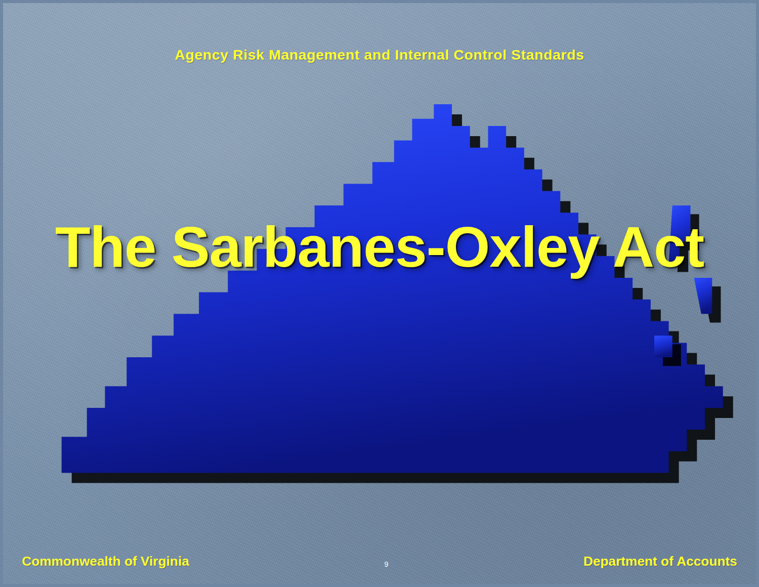Agency Risk Management and Internal Control Standards
The Sarbanes-Oxley Act
Commonwealth of Virginia
9
Department of Accounts